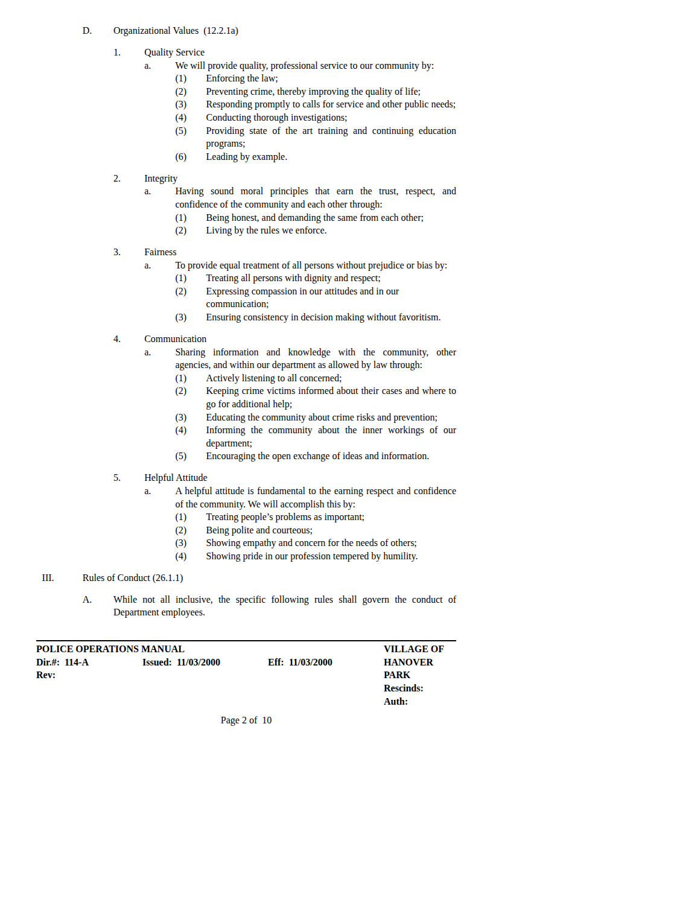D.
Organizational Values (12.2.1a)
1.
Quality Service
a.
We will provide quality, professional service to our community by:
(1)
Enforcing the law;
(2)
Preventing crime, thereby improving the quality of life;
(3)
Responding promptly to calls for service and other public needs;
(4)
Conducting thorough investigations;
(5)
Providing state of the art training and continuing education programs;
(6)
Leading by example.
2.
Integrity
a.
Having sound moral principles that earn the trust, respect, and confidence of the community and each other through:
(1)
Being honest, and demanding the same from each other;
(2)
Living by the rules we enforce.
3.
Fairness
a.
To provide equal treatment of all persons without prejudice or bias by:
(1)
Treating all persons with dignity and respect;
(2)
Expressing compassion in our attitudes and in our communication;
(3)
Ensuring consistency in decision making without favoritism.
4.
Communication
a.
Sharing information and knowledge with the community, other agencies, and within our department as allowed by law through:
(1)
Actively listening to all concerned;
(2)
Keeping crime victims informed about their cases and where to go for additional help;
(3)
Educating the community about crime risks and prevention;
(4)
Informing the community about the inner workings of our department;
(5)
Encouraging the open exchange of ideas and information.
5.
Helpful Attitude
a.
A helpful attitude is fundamental to the earning respect and confidence of the community. We will accomplish this by:
(1)
Treating people’s problems as important;
(2)
Being polite and courteous;
(3)
Showing empathy and concern for the needs of others;
(4)
Showing pride in our profession tempered by humility.
III.
Rules of Conduct (26.1.1)
A.
While not all inclusive, the specific following rules shall govern the conduct of Department employees.
POLICE OPERATIONS MANUAL
Dir.#: 114-A Issued: 11/03/2000 Eff: 11/03/2000
Rev:
VILLAGE OF HANOVER PARK
Rescinds:
Auth:
Page 2 of 10